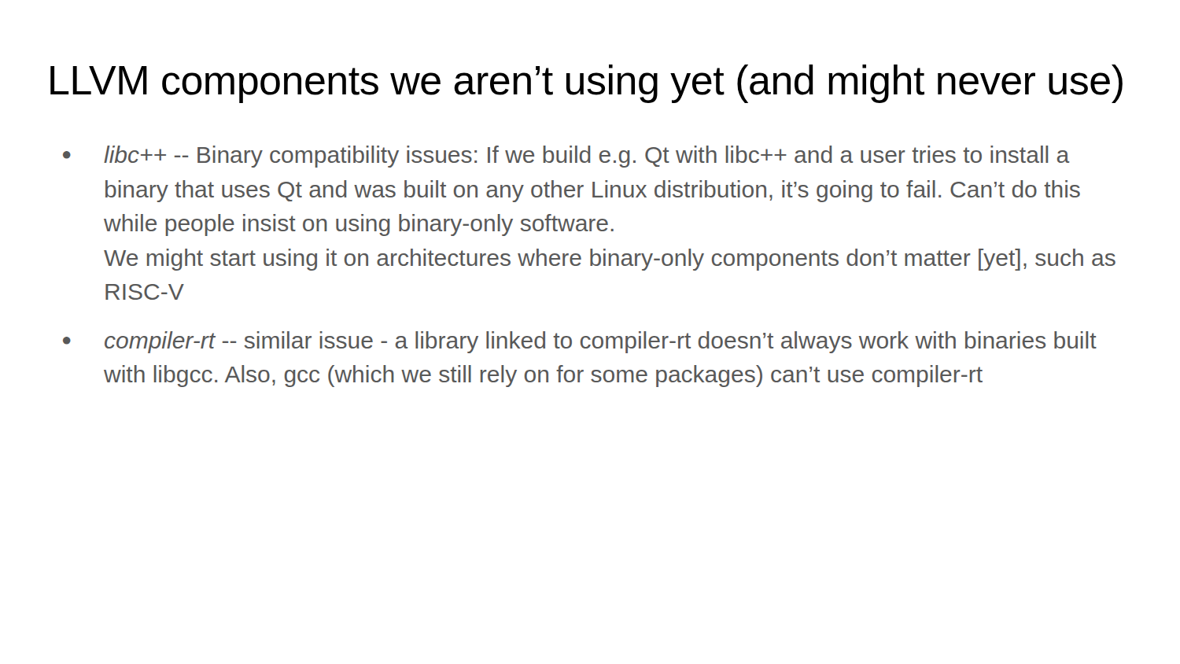LLVM components we aren’t using yet (and might never use)
libc++ -- Binary compatibility issues: If we build e.g. Qt with libc++ and a user tries to install a binary that uses Qt and was built on any other Linux distribution, it’s going to fail. Can’t do this while people insist on using binary-only software.We might start using it on architectures where binary-only components don’t matter [yet], such as RISC-V
compiler-rt -- similar issue - a library linked to compiler-rt doesn’t always work with binaries built with libgcc. Also, gcc (which we still rely on for some packages) can’t use compiler-rt